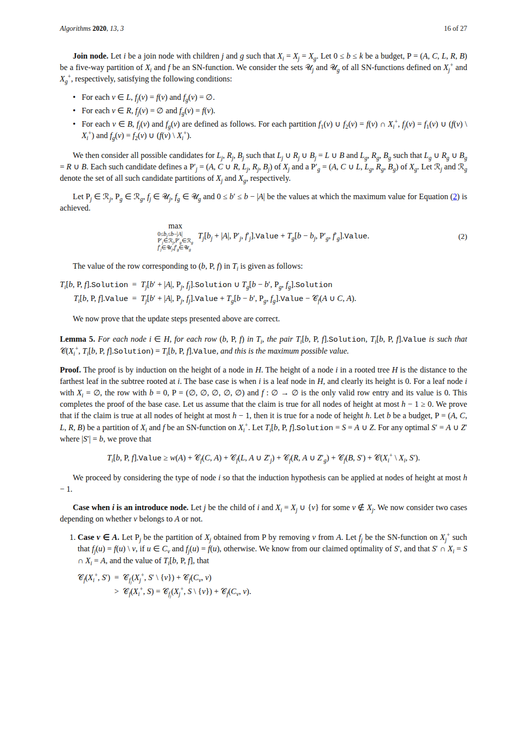Algorithms 2020, 13, 3
16 of 27
Join node. Let i be a join node with children j and g such that Xi = Xj = Xg. Let 0 ≤ b ≤ k be a budget, P = (A, C, L, R, B) be a five-way partition of Xi and f be an SN-function. We consider the sets 𝒰j and 𝒰g of all SN-functions defined on Xj+ and Xg+, respectively, satisfying the following conditions:
For each v ∈ L, fj(v) = f(v) and fg(v) = ∅.
For each v ∈ R, fj(v) = ∅ and fg(v) = f(v).
For each v ∈ B, fj(v) and fg(v) are defined as follows. For each partition f1(v) ∪ f2(v) = f(v) ∩ Xi+, fj(v) = f1(v) ∪ (f(v) \ Xi+) and fg(v) = f2(v) ∪ (f(v) \ Xi+).
We then consider all possible candidates for Lj, Rj, Bj such that Lj ∪ Rj ∪ Bj = L ∪ B and Lg, Rg, Bg such that Lg ∪ Rg ∪ Bg = R ∪ B. Each such candidate defines a P′j = (A, C ∪ R, Lj, Rj, Bj) of Xj and a P′g = (A, C ∪ L, Lg, Rg, Bg) of Xg. Let ℛj and ℛg denote the set of all such candidate partitions of Xj and Xg, respectively.
Let Pj ∈ ℛj, Pg ∈ ℛg, fj ∈ 𝒰j, fg ∈ 𝒰g and 0 ≤ b′ ≤ b − |A| be the values at which the maximum value for Equation (2) is achieved.
max 0≤bj≤b−|A|
P′j∈ℛj,P′g∈ℛg
f′j∈𝒰j,f′g∈𝒰g Tj[bj + |A|, P′j, f′j].Value + Tg[b − bj, P′g, f′g].Value. (2)
The value of the row corresponding to (b, P, f) in Ti is given as follows:
Ti[b, P, f].Solution
=
Tj[b′ + |A|, Pj, fj].Solution ∪ Tg[b − b′, Pg, fg].Solution
Ti[b, P, f].Value
=
Tj[b′ + |A|, Pj, fj].Value + Tg[b − b′, Pg, fg].Value − 𝒞f(A ∪ C, A).
We now prove that the update steps presented above are correct.
Lemma 5. For each node i ∈ H, for each row (b, P, f) in Ti, the pair Ti[b, P, f].Solution, Ti[b, P, f].Value is such that 𝒞(Xi+, Ti[b, P, f].Solution) = Ti[b, P, f].Value, and this is the maximum possible value.
Proof. The proof is by induction on the height of a node in H. The height of a node i in a rooted tree H is the distance to the farthest leaf in the subtree rooted at i. The base case is when i is a leaf node in H, and clearly its height is 0. For a leaf node i with Xi = ∅, the row with b = 0, P = (∅, ∅, ∅, ∅, ∅) and f : ∅ → ∅ is the only valid row entry and its value is 0. This completes the proof of the base case. Let us assume that the claim is true for all nodes of height at most h − 1 ≥ 0. We prove that if the claim is true at all nodes of height at most h − 1, then it is true for a node of height h. Let b be a budget, P = (A, C, L, R, B) be a partition of Xi and f be an SN-function on Xi+. Let Ti[b, P, f].Solution = S = A ∪ Z. For any optimal S′ = A ∪ Z′ where |S′| = b, we prove that
Ti[b, P, f].Value ≥ w(A) + 𝒞f(C, A) + 𝒞f(L, A ∪ Z′j) + 𝒞f(R, A ∪ Z′g) + 𝒞f(B, S′) + 𝒞(Xi+ \ Xi, S′).
We proceed by considering the type of node i so that the induction hypothesis can be applied at nodes of height at most h − 1.
Case when i is an introduce node. Let j be the child of i and Xi = Xj ∪ {v} for some v ∉ Xj. We now consider two cases depending on whether v belongs to A or not.
Case v ∈ A. Let Pj be the partition of Xj obtained from P by removing v from A. Let fj be the SN-function on Xj+ such that fj(u) = f(u) \ v, if u ∈ Cv and fj(u) = f(u), otherwise. We know from our claimed optimality of S′, and that S′ ∩ Xi = S ∩ Xi = A, and the value of Ti[b, P, f], that
𝒞f(Xi+, S′)
=
𝒞fj(Xj+, S′ \ {v}) + 𝒞f(Cv, v)
>
𝒞f(Xi+, S) = 𝒞fj(Xj+, S \ {v}) + 𝒞f(Cv, v).